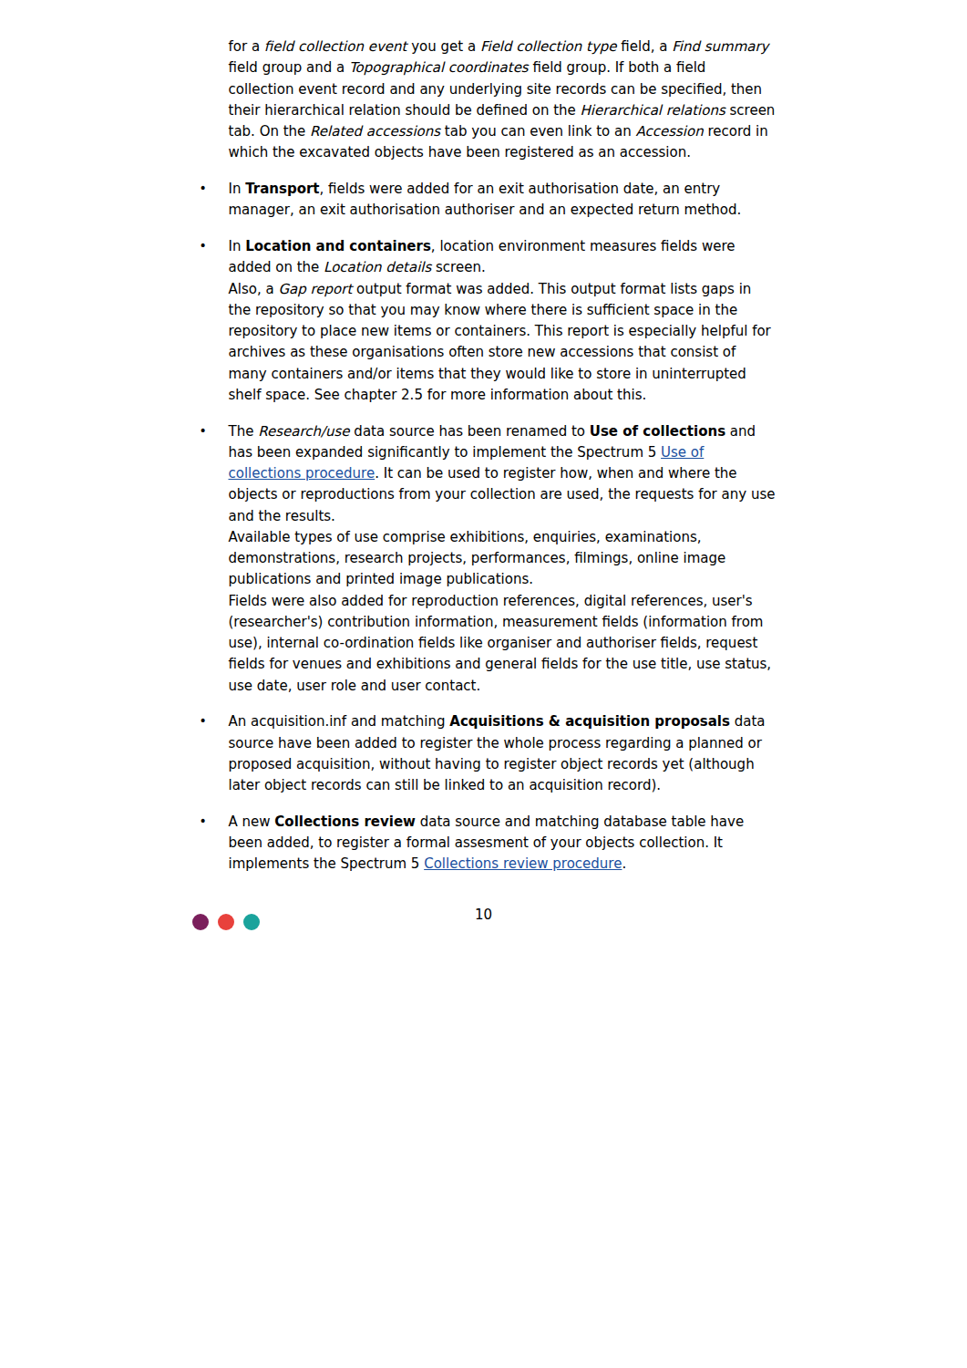for a field collection event you get a Field collection type field, a Find summary field group and a Topographical coordinates field group. If both a field collection event record and any underlying site records can be specified, then their hierarchical relation should be defined on the Hierarchical relations screen tab. On the Related accessions tab you can even link to an Accession record in which the excavated objects have been registered as an accession.
In Transport, fields were added for an exit authorisation date, an entry manager, an exit authorisation authoriser and an expected return method.
In Location and containers, location environment measures fields were added on the Location details screen.
Also, a Gap report output format was added. This output format lists gaps in the repository so that you may know where there is sufficient space in the repository to place new items or containers. This report is especially helpful for archives as these organisations often store new accessions that consist of many containers and/or items that they would like to store in uninterrupted shelf space. See chapter 2.5 for more information about this.
The Research/use data source has been renamed to Use of collections and has been expanded significantly to implement the Spectrum 5 Use of collections procedure. It can be used to register how, when and where the objects or reproductions from your collection are used, the requests for any use and the results.
Available types of use comprise exhibitions, enquiries, examinations, demonstrations, research projects, performances, filmings, online image publications and printed image publications.
Fields were also added for reproduction references, digital references, user's (researcher's) contribution information, measurement fields (information from use), internal co-ordination fields like organiser and authoriser fields, request fields for venues and exhibitions and general fields for the use title, use status, use date, user role and user contact.
An acquisition.inf and matching Acquisitions & acquisition proposals data source have been added to register the whole process regarding a planned or proposed acquisition, without having to register object records yet (although later object records can still be linked to an acquisition record).
A new Collections review data source and matching database table have been added, to register a formal assesment of your objects collection. It implements the Spectrum 5 Collections review procedure.
10